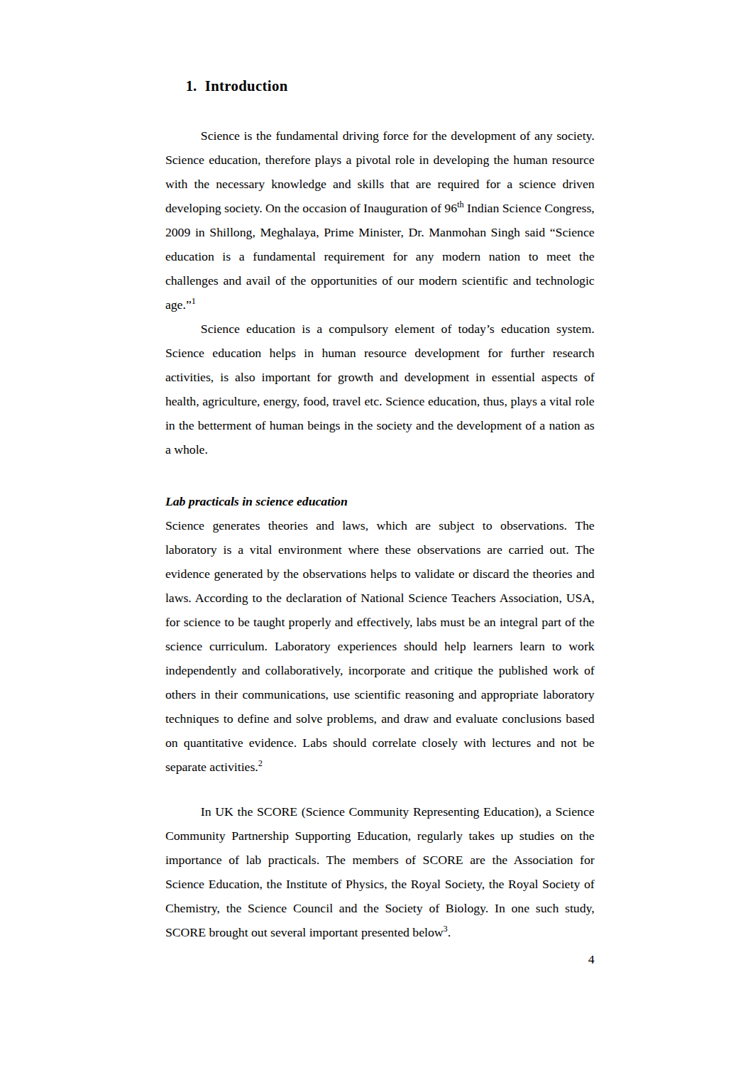1. Introduction
Science is the fundamental driving force for the development of any society. Science education, therefore plays a pivotal role in developing the human resource with the necessary knowledge and skills that are required for a science driven developing society. On the occasion of Inauguration of 96th Indian Science Congress, 2009 in Shillong, Meghalaya, Prime Minister, Dr. Manmohan Singh said “Science education is a fundamental requirement for any modern nation to meet the challenges and avail of the opportunities of our modern scientific and technologic age.”1
Science education is a compulsory element of today’s education system. Science education helps in human resource development for further research activities, is also important for growth and development in essential aspects of health, agriculture, energy, food, travel etc. Science education, thus, plays a vital role in the betterment of human beings in the society and the development of a nation as a whole.
Lab practicals in science education
Science generates theories and laws, which are subject to observations. The laboratory is a vital environment where these observations are carried out. The evidence generated by the observations helps to validate or discard the theories and laws. According to the declaration of National Science Teachers Association, USA, for science to be taught properly and effectively, labs must be an integral part of the science curriculum. Laboratory experiences should help learners learn to work independently and collaboratively, incorporate and critique the published work of others in their communications, use scientific reasoning and appropriate laboratory techniques to define and solve problems, and draw and evaluate conclusions based on quantitative evidence. Labs should correlate closely with lectures and not be separate activities.2
In UK the SCORE (Science Community Representing Education), a Science Community Partnership Supporting Education, regularly takes up studies on the importance of lab practicals. The members of SCORE are the Association for Science Education, the Institute of Physics, the Royal Society, the Royal Society of Chemistry, the Science Council and the Society of Biology. In one such study, SCORE brought out several important presented below3.
4